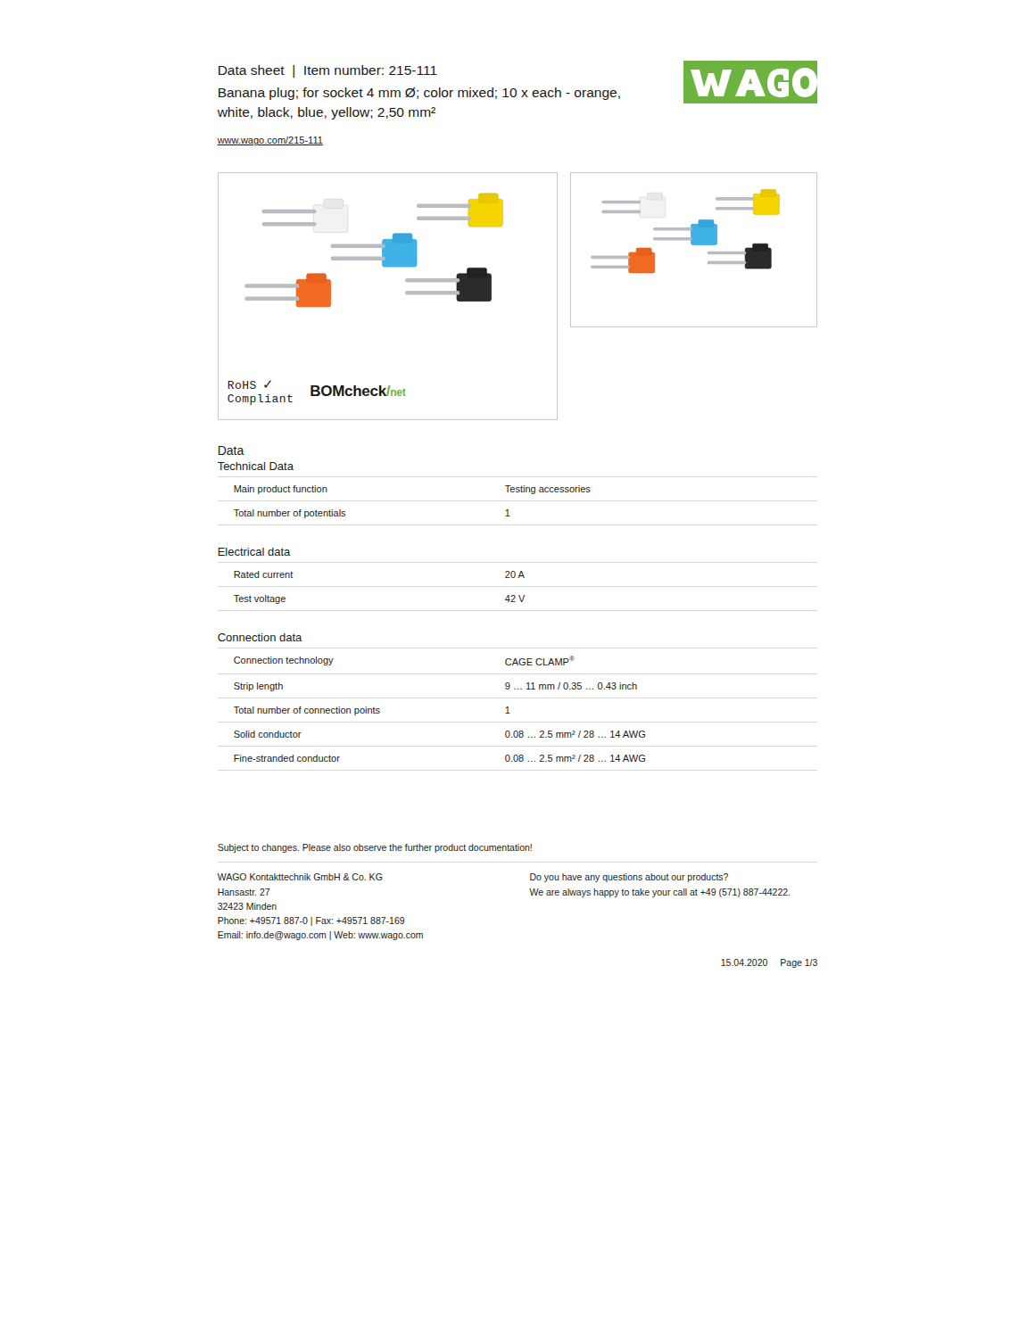Data sheet | Item number: 215-111
Banana plug; for socket 4 mm Ø; color mixed; 10 x each - orange, white, black, blue, yellow; 2,50 mm²
www.wago.com/215-111
RoHS✓
Compliant
BOMcheck/net
Data
Technical Data
| Main product function | Testing accessories |
| Total number of potentials | 1 |
Electrical data
| Rated current | 20 A |
| Test voltage | 42 V |
Connection data
| Connection technology | CAGE CLAMP ® |
| Strip length | 9 … 11 mm / 0.35 … 0.43 inch |
| Total number of connection points | 1 |
| Solid conductor | 0.08 … 2.5 mm² / 28 … 14 AWG |
| Fine-stranded conductor | 0.08 … 2.5 mm² / 28 … 14 AWG |
Subject to changes. Please also observe the further product documentation!
WAGO Kontakttechnik GmbH & Co. KG
Hansastr. 27
32423 Minden
Phone: +49571 887-0 | Fax: +49571 887-169
Email: info.de@wago.com | Web: www.wago.com
Do you have any questions about our products?
We are always happy to take your call at +49 (571) 887-44222.
15.04.2020 Page 1/3